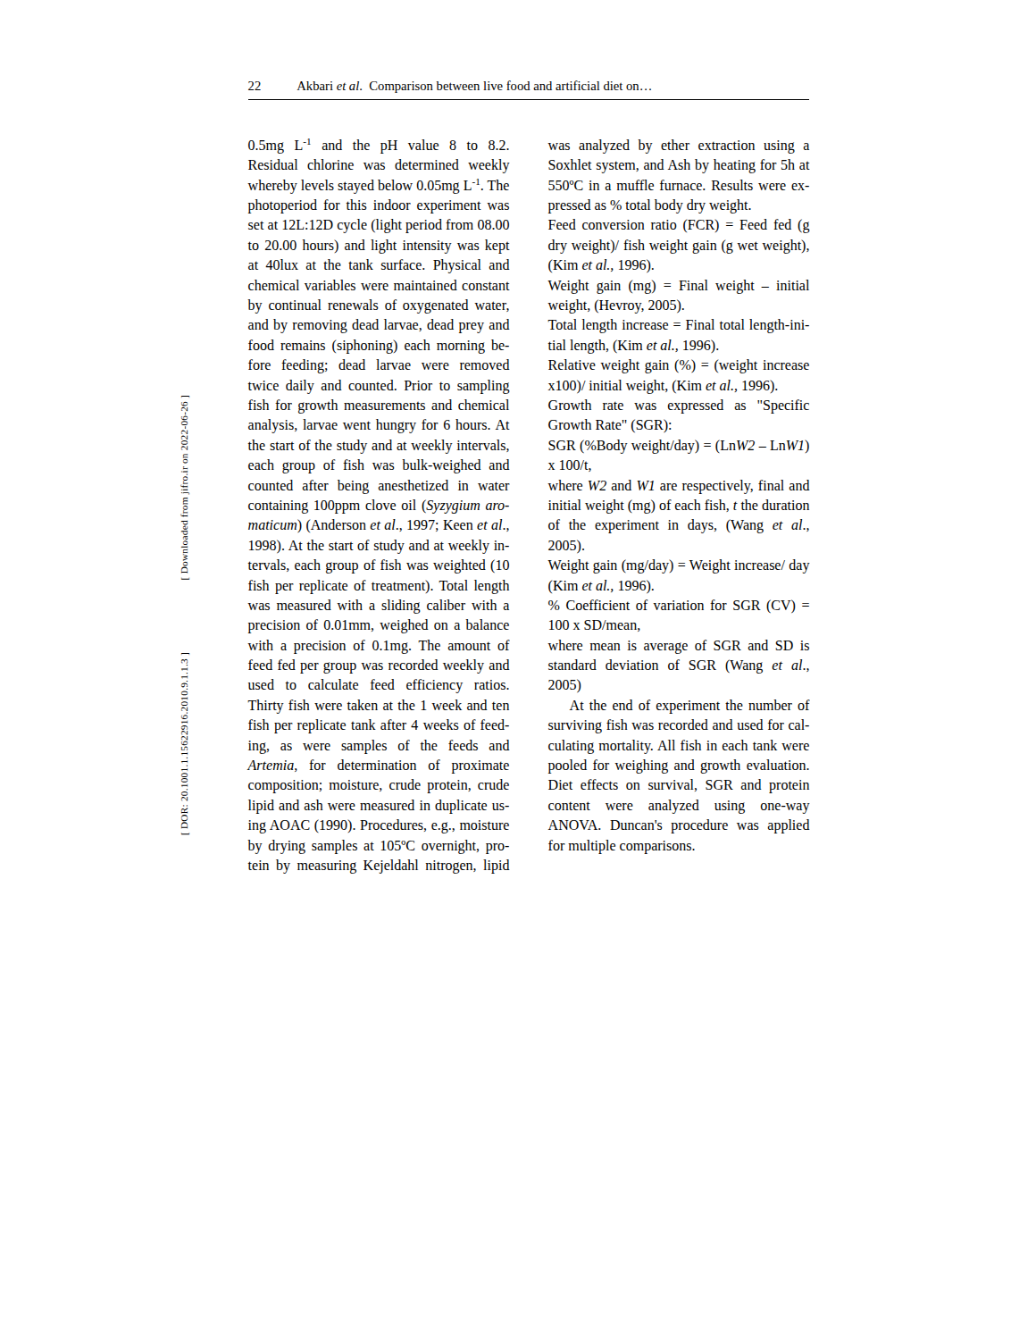22 Akbari et al. Comparison between live food and artificial diet on…
[ Downloaded from jifro.ir on 2022-06-26 ]
[ DOR: 20.1001.1.15622916.2010.9.1.1.3 ]
0.5mg L-1 and the pH value 8 to 8.2. Residual chlorine was determined weekly whereby levels stayed below 0.05mg L-1. The photoperiod for this indoor experiment was set at 12L:12D cycle (light period from 08.00 to 20.00 hours) and light intensity was kept at 40lux at the tank surface. Physical and chemical variables were maintained constant by continual renewals of oxygenated water, and by removing dead larvae, dead prey and food remains (siphoning) each morning before feeding; dead larvae were removed twice daily and counted. Prior to sampling fish for growth measurements and chemical analysis, larvae went hungry for 6 hours. At the start of the study and at weekly intervals, each group of fish was bulk-weighed and counted after being anesthetized in water containing 100ppm clove oil (Syzygium aromaticum) (Anderson et al., 1997; Keen et al., 1998). At the start of study and at weekly intervals, each group of fish was weighted (10 fish per replicate of treatment). Total length was measured with a sliding caliber with a precision of 0.01mm, weighed on a balance with a precision of 0.1mg. The amount of feed fed per group was recorded weekly and used to calculate feed efficiency ratios. Thirty fish were taken at the 1 week and ten fish per replicate tank after 4 weeks of feeding, as were samples of the feeds and Artemia, for determination of proximate composition; moisture, crude protein, crude lipid and ash were measured in duplicate using AOAC (1990). Procedures, e.g., moisture by drying samples at 105ºC overnight, protein by measuring Kejeldahl nitrogen, lipid was analyzed by ether extraction using a Soxhlet system, and Ash by heating for 5h at 550ºC in a muffle furnace. Results were expressed as % total body dry weight.
Feed conversion ratio (FCR) = Feed fed (g dry weight)/ fish weight gain (g wet weight), (Kim et al., 1996).
Weight gain (mg) = Final weight – initial weight, (Hevroy, 2005).
Total length increase = Final total length-initial length, (Kim et al., 1996).
Relative weight gain (%) = (weight increase x100)/ initial weight, (Kim et al., 1996).
Growth rate was expressed as "Specific Growth Rate" (SGR):
SGR (%Body weight/day) = (LnW2 – LnW1) x 100/t,
where W2 and W1 are respectively, final and initial weight (mg) of each fish, t the duration of the experiment in days, (Wang et al., 2005).
Weight gain (mg/day) = Weight increase/ day (Kim et al., 1996).
% Coefficient of variation for SGR (CV) = 100 x SD/mean,
where mean is average of SGR and SD is standard deviation of SGR (Wang et al., 2005)
At the end of experiment the number of surviving fish was recorded and used for calculating mortality. All fish in each tank were pooled for weighing and growth evaluation. Diet effects on survival, SGR and protein content were analyzed using one-way ANOVA. Duncan's procedure was applied for multiple comparisons.